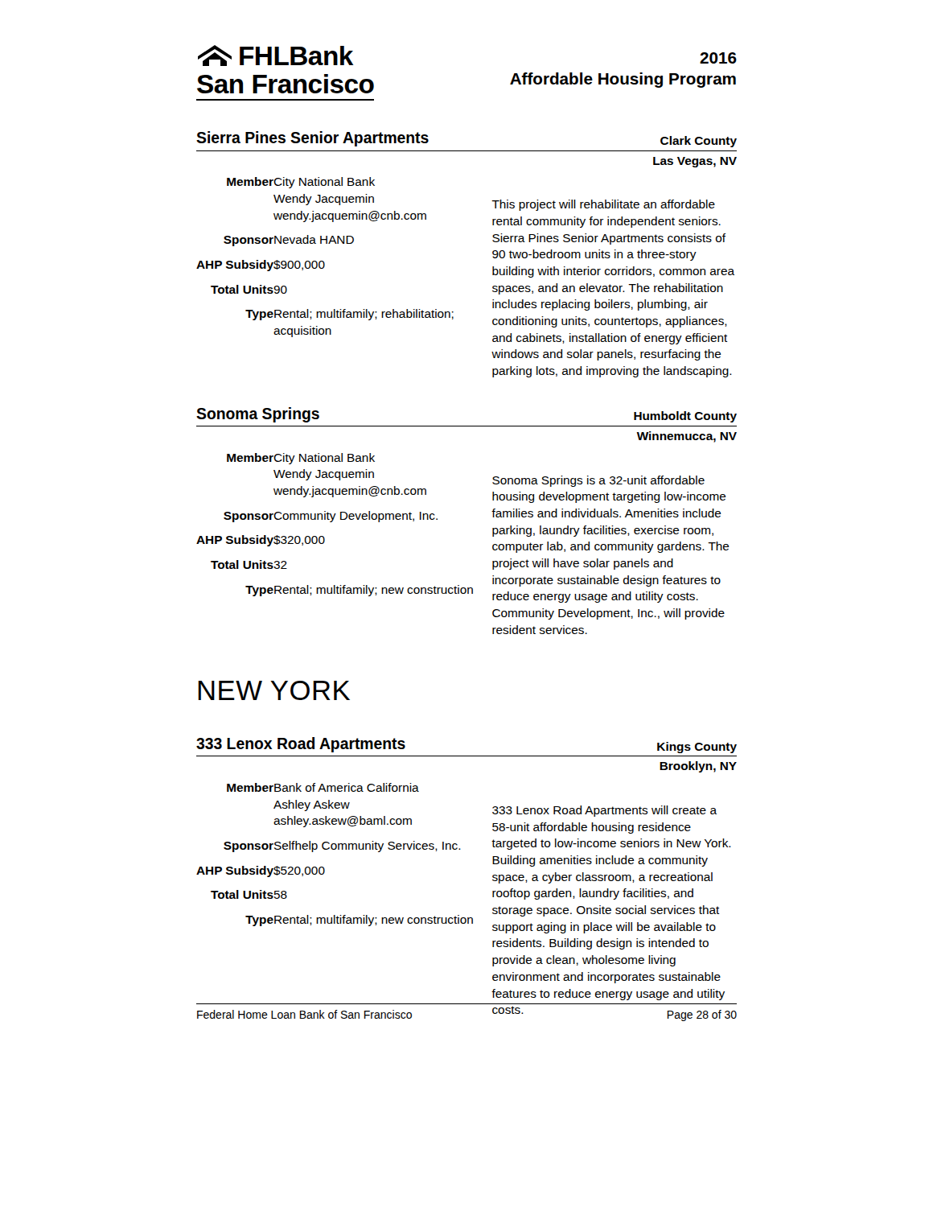FHLBank
San Francisco
2016
Affordable Housing Program
Sierra Pines Senior Apartments
Clark County
Las Vegas, NV
| Member | City National Bank Wendy Jacquemin wendy.jacquemin@cnb.com |
| Sponsor | Nevada HAND |
| AHP Subsidy | $900,000 |
| Total Units | 90 |
| Type | Rental; multifamily; rehabilitation; acquisition |
This project will rehabilitate an affordable rental community for independent seniors. Sierra Pines Senior Apartments consists of 90 two-bedroom units in a three-story building with interior corridors, common area spaces, and an elevator. The rehabilitation includes replacing boilers, plumbing, air conditioning units, countertops, appliances, and cabinets, installation of energy efficient windows and solar panels, resurfacing the parking lots, and improving the landscaping.
Sonoma Springs
Humboldt County
Winnemucca, NV
| Member | City National Bank Wendy Jacquemin wendy.jacquemin@cnb.com |
| Sponsor | Community Development, Inc. |
| AHP Subsidy | $320,000 |
| Total Units | 32 |
| Type | Rental; multifamily; new construction |
Sonoma Springs is a 32-unit affordable housing development targeting low-income families and individuals. Amenities include parking, laundry facilities, exercise room, computer lab, and community gardens. The project will have solar panels and incorporate sustainable design features to reduce energy usage and utility costs. Community Development, Inc., will provide resident services.
NEW YORK
333 Lenox Road Apartments
Kings County
Brooklyn, NY
| Member | Bank of America California Ashley Askew ashley.askew@baml.com |
| Sponsor | Selfhelp Community Services, Inc. |
| AHP Subsidy | $520,000 |
| Total Units | 58 |
| Type | Rental; multifamily; new construction |
333 Lenox Road Apartments will create a 58-unit affordable housing residence targeted to low-income seniors in New York. Building amenities include a community space, a cyber classroom, a recreational rooftop garden, laundry facilities, and storage space. Onsite social services that support aging in place will be available to residents. Building design is intended to provide a clean, wholesome living environment and incorporates sustainable features to reduce energy usage and utility costs.
Federal Home Loan Bank of San Francisco Page 28 of 30